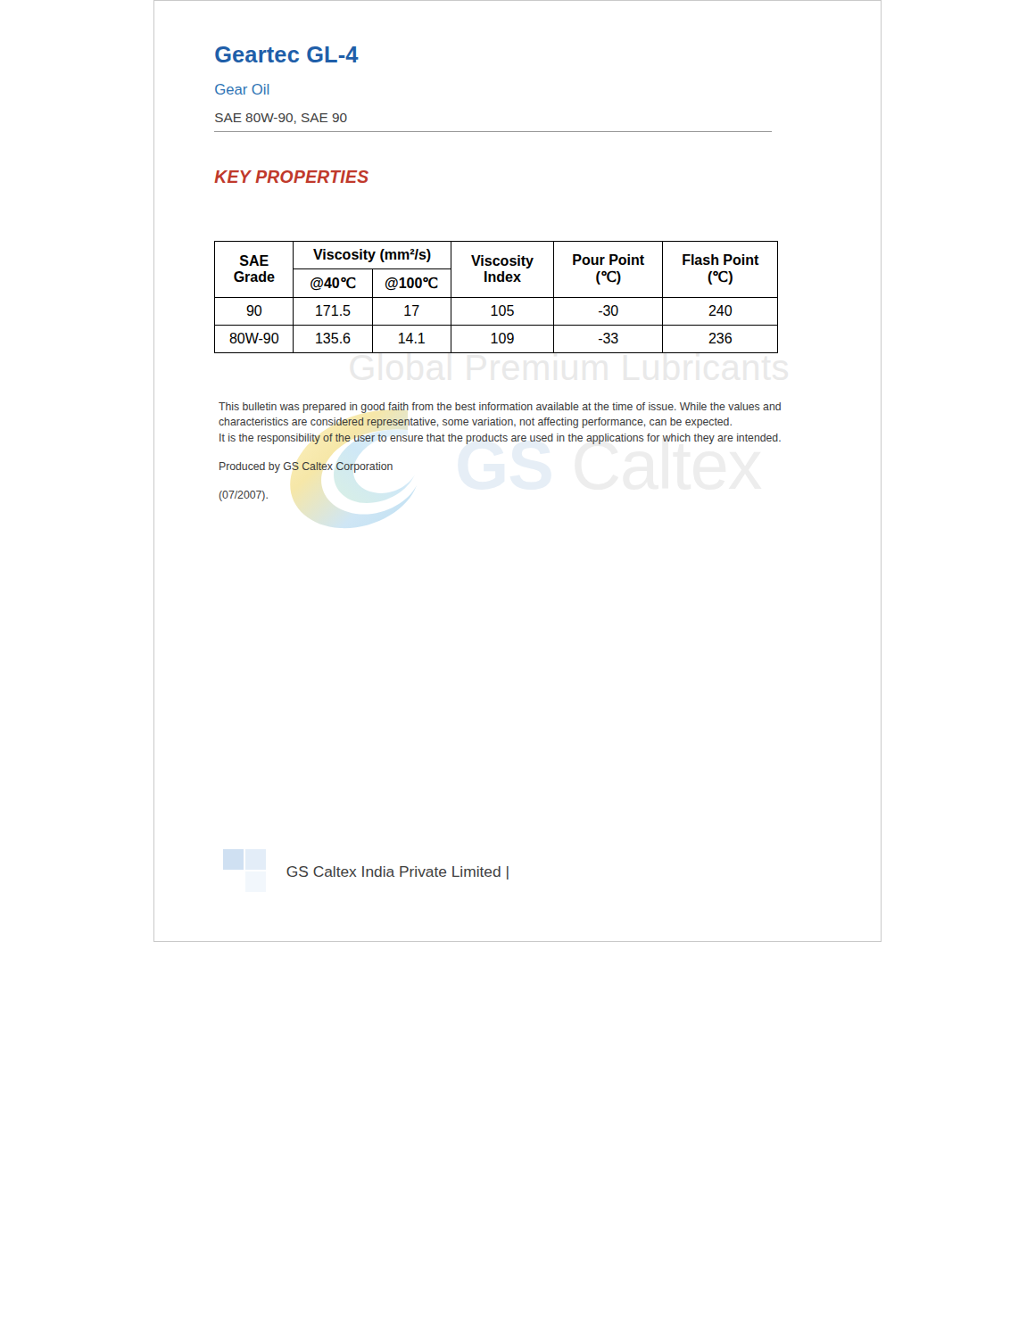Global Premium Lubricants
GS Caltex
Geartec GL-4
Gear Oil
SAE 80W-90, SAE 90
KEY PROPERTIES
| SAE Grade | Viscosity (mm²/s) | Viscosity Index | Pour Point (℃) | Flash Point (℃) |
| --- | --- | --- | --- | --- |
| @40℃ | @100℃ |
| 90 | 171.5 | 17 | 105 | -30 | 240 |
| 80W-90 | 135.6 | 14.1 | 109 | -33 | 236 |
This bulletin was prepared in good faith from the best information available at the time of issue. While the values and characteristics are considered representative, some variation, not affecting performance, can be expected.
It is the responsibility of the user to ensure that the products are used in the applications for which they are intended.
Produced by GS Caltex Corporation
(07/2007).
GS Caltex India Private Limited |